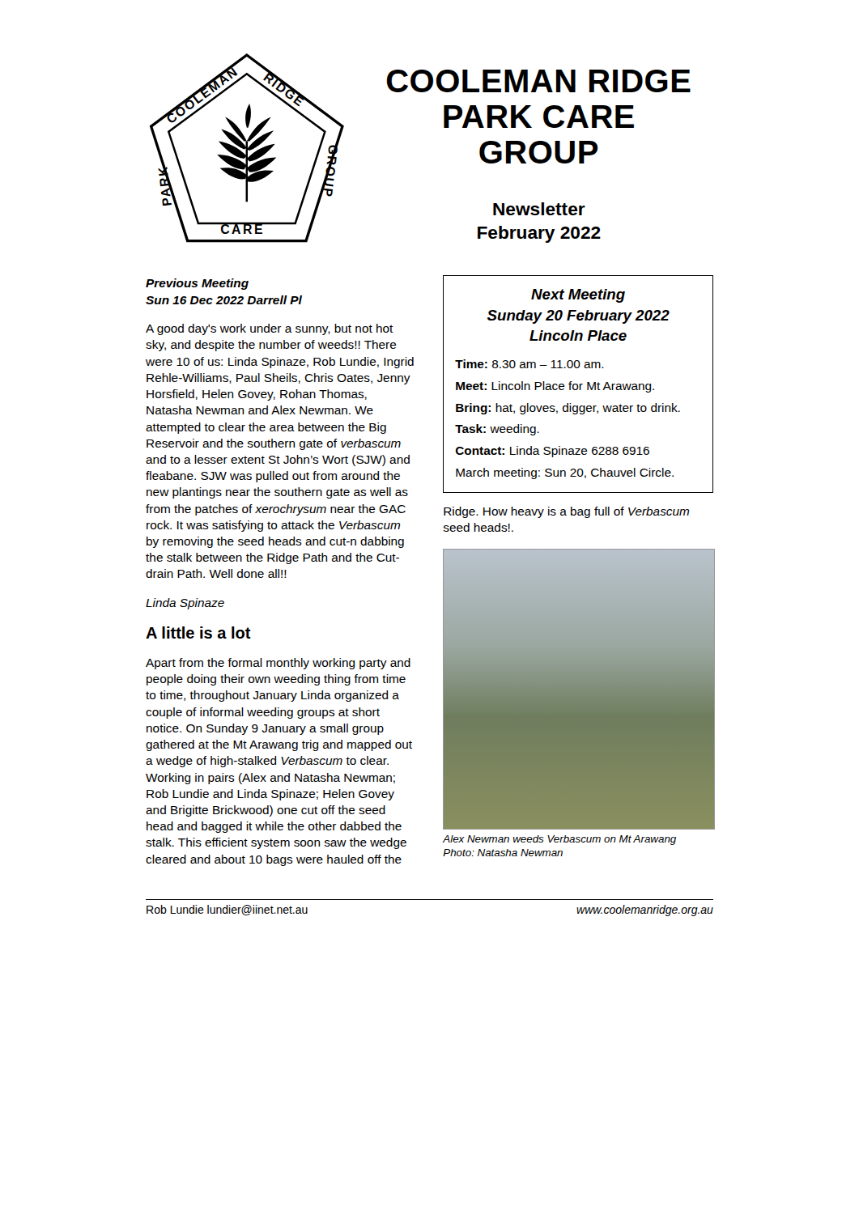COOLEMAN RIDGE PARK GROUP CARE
COOLEMAN RIDGE
PARK CARE
GROUP
Newsletter
February 2022
Previous Meeting
Sun 16 Dec 2022 Darrell Pl
A good day's work under a sunny, but not hot sky, and despite the number of weeds!! There were 10 of us: Linda Spinaze, Rob Lundie, Ingrid Rehle-Williams, Paul Sheils, Chris Oates, Jenny Horsfield, Helen Govey, Rohan Thomas, Natasha Newman and Alex Newman. We attempted to clear the area between the Big Reservoir and the southern gate of verbascum and to a lesser extent St John’s Wort (SJW) and fleabane. SJW was pulled out from around the new plantings near the southern gate as well as from the patches of xerochrysum near the GAC rock. It was satisfying to attack the Verbascum by removing the seed heads and cut-n dabbing the stalk between the Ridge Path and the Cut-drain Path. Well done all!!
Linda Spinaze
A little is a lot
Apart from the formal monthly working party and people doing their own weeding thing from time to time, throughout January Linda organized a couple of informal weeding groups at short notice. On Sunday 9 January a small group gathered at the Mt Arawang trig and mapped out a wedge of high-stalked Verbascum to clear. Working in pairs (Alex and Natasha Newman; Rob Lundie and Linda Spinaze; Helen Govey and Brigitte Brickwood) one cut off the seed head and bagged it while the other dabbed the stalk. This efficient system soon saw the wedge cleared and about 10 bags were hauled off the
Next Meeting
Sunday 20 February 2022
Lincoln Place
Time: 8.30 am – 11.00 am.
Meet: Lincoln Place for Mt Arawang.
Bring: hat, gloves, digger, water to drink.
Task: weeding.
Contact: Linda Spinaze 6288 6916
March meeting: Sun 20, Chauvel Circle.
Ridge. How heavy is a bag full of Verbascum seed heads!.
Alex Newman weeds Verbascum on Mt Arawang
Photo: Natasha Newman
Rob Lundie lundier@iinet.net.au
www.coolemanridge.org.au